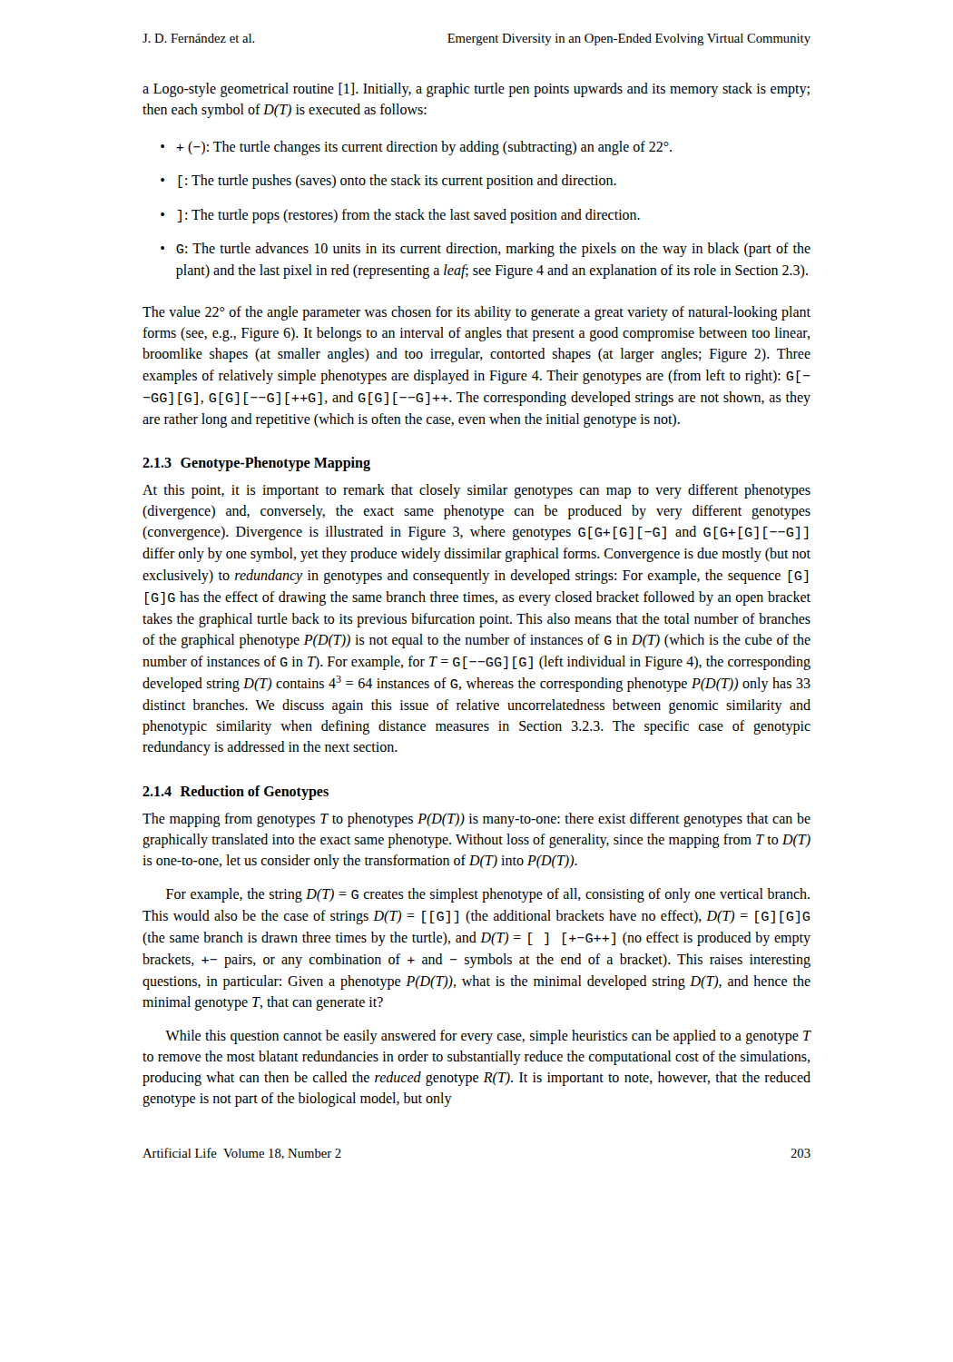J. D. Fernández et al. Emergent Diversity in an Open-Ended Evolving Virtual Community
a Logo-style geometrical routine [1]. Initially, a graphic turtle pen points upwards and its memory stack is empty; then each symbol of D(T) is executed as follows:
+ (−): The turtle changes its current direction by adding (subtracting) an angle of 22°.
[: The turtle pushes (saves) onto the stack its current position and direction.
]: The turtle pops (restores) from the stack the last saved position and direction.
G: The turtle advances 10 units in its current direction, marking the pixels on the way in black (part of the plant) and the last pixel in red (representing a leaf; see Figure 4 and an explanation of its role in Section 2.3).
The value 22° of the angle parameter was chosen for its ability to generate a great variety of natural-looking plant forms (see, e.g., Figure 6). It belongs to an interval of angles that present a good compromise between too linear, broomlike shapes (at smaller angles) and too irregular, contorted shapes (at larger angles; Figure 2). Three examples of relatively simple phenotypes are displayed in Figure 4. Their genotypes are (from left to right): G[−−GG][G], G[G][−−G][++G], and G[G][−−G]++. The corresponding developed strings are not shown, as they are rather long and repetitive (which is often the case, even when the initial genotype is not).
2.1.3 Genotype-Phenotype Mapping
At this point, it is important to remark that closely similar genotypes can map to very different phenotypes (divergence) and, conversely, the exact same phenotype can be produced by very different genotypes (convergence). Divergence is illustrated in Figure 3, where genotypes G[G+[G][−G] and G[G+[G][−−G]] differ only by one symbol, yet they produce widely dissimilar graphical forms. Convergence is due mostly (but not exclusively) to redundancy in genotypes and consequently in developed strings: For example, the sequence [G][G]G has the effect of drawing the same branch three times, as every closed bracket followed by an open bracket takes the graphical turtle back to its previous bifurcation point. This also means that the total number of branches of the graphical phenotype P(D(T)) is not equal to the number of instances of G in D(T) (which is the cube of the number of instances of G in T). For example, for T = G[−−GG][G] (left individual in Figure 4), the corresponding developed string D(T) contains 43 = 64 instances of G, whereas the corresponding phenotype P(D(T)) only has 33 distinct branches. We discuss again this issue of relative uncorrelatedness between genomic similarity and phenotypic similarity when defining distance measures in Section 3.2.3. The specific case of genotypic redundancy is addressed in the next section.
2.1.4 Reduction of Genotypes
The mapping from genotypes T to phenotypes P(D(T)) is many-to-one: there exist different genotypes that can be graphically translated into the exact same phenotype. Without loss of generality, since the mapping from T to D(T) is one-to-one, let us consider only the transformation of D(T) into P(D(T)).
For example, the string D(T) = G creates the simplest phenotype of all, consisting of only one vertical branch. This would also be the case of strings D(T) = [[G]] (the additional brackets have no effect), D(T) = [G][G]G (the same branch is drawn three times by the turtle), and D(T) = [ ] [+−G++] (no effect is produced by empty brackets, +− pairs, or any combination of + and − symbols at the end of a bracket). This raises interesting questions, in particular: Given a phenotype P(D(T)), what is the minimal developed string D(T), and hence the minimal genotype T, that can generate it?
While this question cannot be easily answered for every case, simple heuristics can be applied to a genotype T to remove the most blatant redundancies in order to substantially reduce the computational cost of the simulations, producing what can then be called the reduced genotype R(T). It is important to note, however, that the reduced genotype is not part of the biological model, but only
Artificial Life Volume 18, Number 2 203